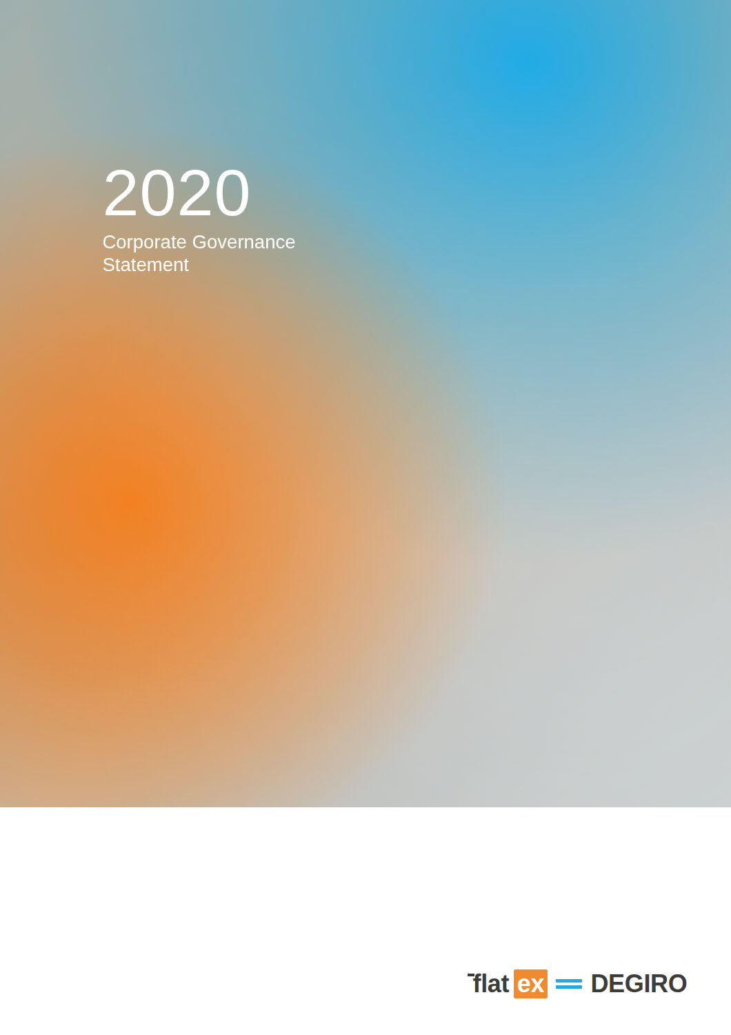2020
Corporate Governance
Statement
flat ex DEGIRO